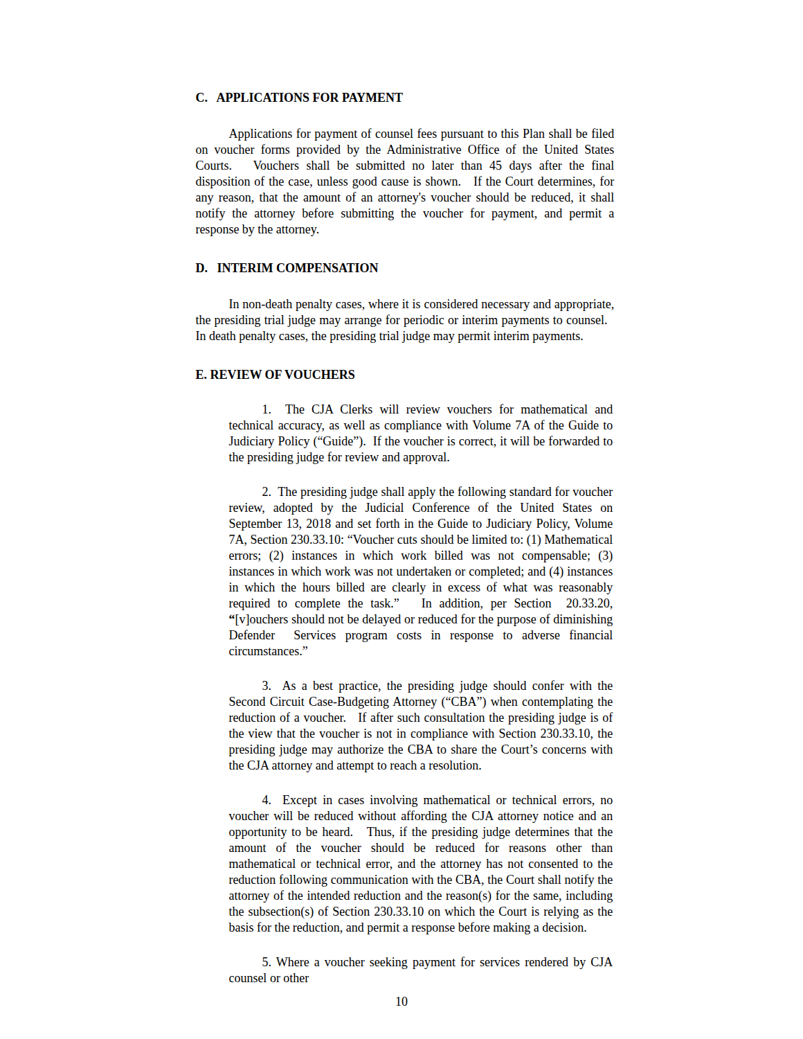C. APPLICATIONS FOR PAYMENT
Applications for payment of counsel fees pursuant to this Plan shall be filed on voucher forms provided by the Administrative Office of the United States Courts. Vouchers shall be submitted no later than 45 days after the final disposition of the case, unless good cause is shown. If the Court determines, for any reason, that the amount of an attorney's voucher should be reduced, it shall notify the attorney before submitting the voucher for payment, and permit a response by the attorney.
D. INTERIM COMPENSATION
In non-death penalty cases, where it is considered necessary and appropriate, the presiding trial judge may arrange for periodic or interim payments to counsel. In death penalty cases, the presiding trial judge may permit interim payments.
E. REVIEW OF VOUCHERS
1. The CJA Clerks will review vouchers for mathematical and technical accuracy, as well as compliance with Volume 7A of the Guide to Judiciary Policy (“Guide”). If the voucher is correct, it will be forwarded to the presiding judge for review and approval.
2. The presiding judge shall apply the following standard for voucher review, adopted by the Judicial Conference of the United States on September 13, 2018 and set forth in the Guide to Judiciary Policy, Volume 7A, Section 230.33.10: “Voucher cuts should be limited to: (1) Mathematical errors; (2) instances in which work billed was not compensable; (3) instances in which work was not undertaken or completed; and (4) instances in which the hours billed are clearly in excess of what was reasonably required to complete the task.” In addition, per Section 20.33.20, “[v]ouchers should not be delayed or reduced for the purpose of diminishing Defender Services program costs in response to adverse financial circumstances.”
3. As a best practice, the presiding judge should confer with the Second Circuit Case-Budgeting Attorney (“CBA”) when contemplating the reduction of a voucher. If after such consultation the presiding judge is of the view that the voucher is not in compliance with Section 230.33.10, the presiding judge may authorize the CBA to share the Court’s concerns with the CJA attorney and attempt to reach a resolution.
4. Except in cases involving mathematical or technical errors, no voucher will be reduced without affording the CJA attorney notice and an opportunity to be heard. Thus, if the presiding judge determines that the amount of the voucher should be reduced for reasons other than mathematical or technical error, and the attorney has not consented to the reduction following communication with the CBA, the Court shall notify the attorney of the intended reduction and the reason(s) for the same, including the subsection(s) of Section 230.33.10 on which the Court is relying as the basis for the reduction, and permit a response before making a decision.
5. Where a voucher seeking payment for services rendered by CJA counsel or other
10